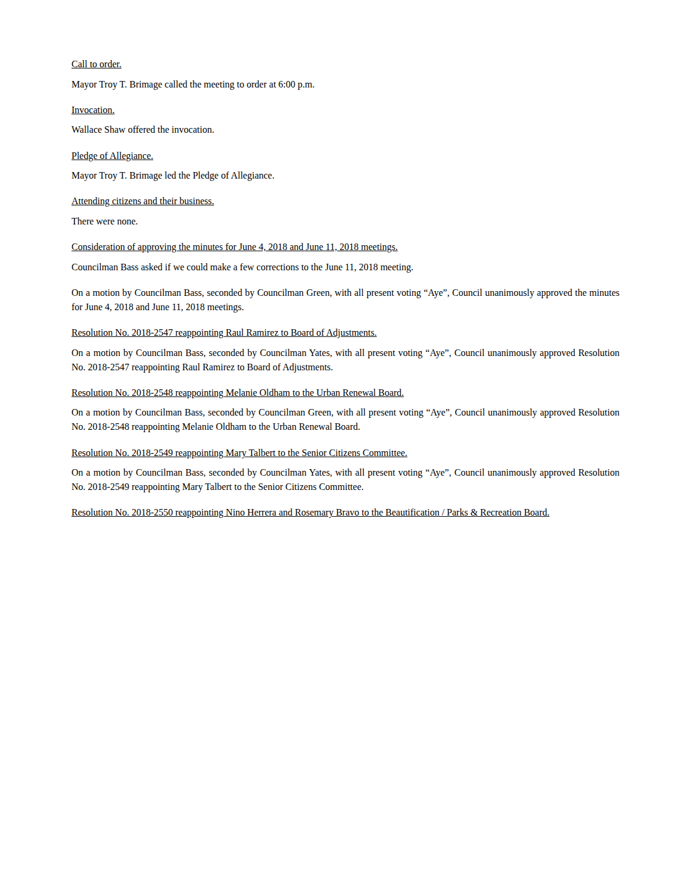Call to order.
Mayor Troy T. Brimage called the meeting to order at 6:00 p.m.
Invocation.
Wallace Shaw offered the invocation.
Pledge of Allegiance.
Mayor Troy T. Brimage led the Pledge of Allegiance.
Attending citizens and their business.
There were none.
Consideration of approving the minutes for June 4, 2018 and June 11, 2018 meetings.
Councilman Bass asked if we could make a few corrections to the June 11, 2018 meeting.
On a motion by Councilman Bass, seconded by Councilman Green, with all present voting “Aye”, Council unanimously approved the minutes for June 4, 2018 and June 11, 2018 meetings.
Resolution No. 2018-2547 reappointing Raul Ramirez to Board of Adjustments.
On a motion by Councilman Bass, seconded by Councilman Yates, with all present voting “Aye”, Council unanimously approved Resolution No. 2018-2547 reappointing Raul Ramirez to Board of Adjustments.
Resolution No. 2018-2548 reappointing Melanie Oldham to the Urban Renewal Board.
On a motion by Councilman Bass, seconded by Councilman Green, with all present voting “Aye”, Council unanimously approved Resolution No. 2018-2548 reappointing Melanie Oldham to the Urban Renewal Board.
Resolution No. 2018-2549 reappointing Mary Talbert to the Senior Citizens Committee.
On a motion by Councilman Bass, seconded by Councilman Yates, with all present voting “Aye”, Council unanimously approved Resolution No. 2018-2549 reappointing Mary Talbert to the Senior Citizens Committee.
Resolution No. 2018-2550 reappointing Nino Herrera and Rosemary Bravo to the Beautification / Parks & Recreation Board.